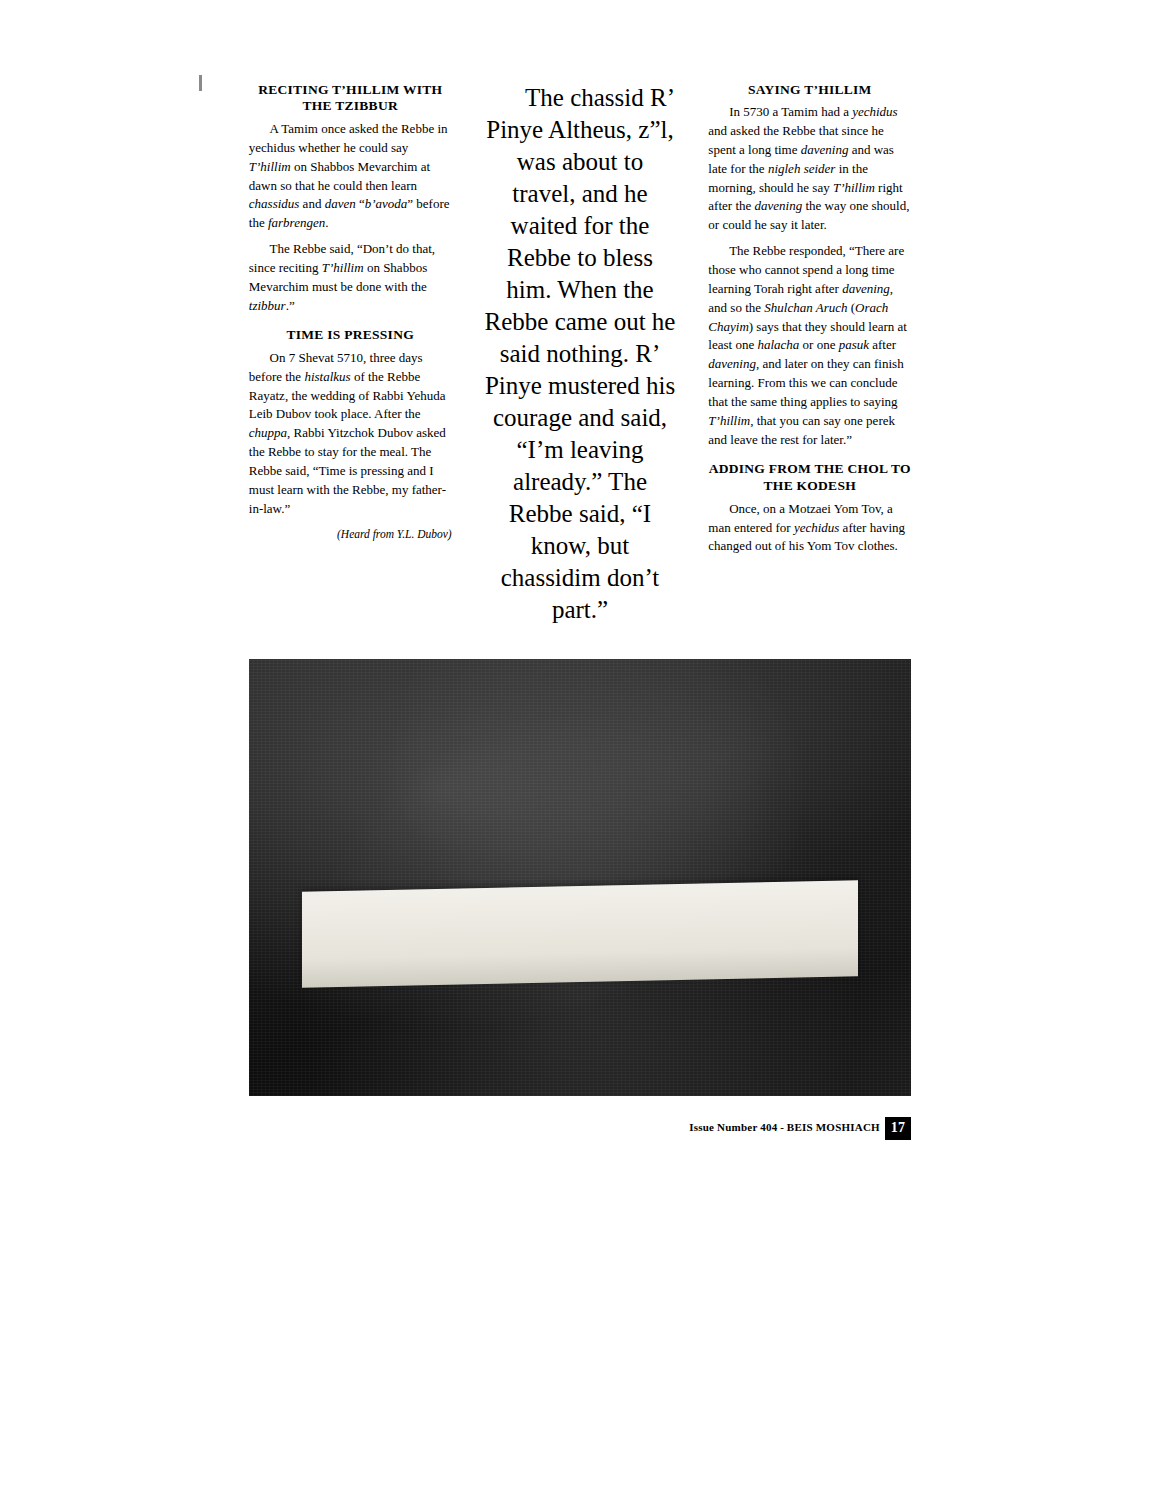Reciting T’hillim with the Tzibbur
A Tamim once asked the Rebbe in yechidus whether he could say T’hillim on Shabbos Mevarchim at dawn so that he could then learn chassidus and daven “b’avoda” before the farbrengen.
The Rebbe said, “Don’t do that, since reciting T’hillim on Shabbos Mevarchim must be done with the tzibbur.”
Time is Pressing
On 7 Shevat 5710, three days before the histalkus of the Rebbe Rayatz, the wedding of Rabbi Yehuda Leib Dubov took place. After the chuppa, Rabbi Yitzchok Dubov asked the Rebbe to stay for the meal. The Rebbe said, “Time is pressing and I must learn with the Rebbe, my father-in-law.”
(Heard from Y.L. Dubov)
The chassid R’ Pinye Altheus, z”l, was about to travel, and he waited for the Rebbe to bless him. When the Rebbe came out he said nothing. R’ Pinye mustered his courage and said, “I’m leaving already.” The Rebbe said, “I know, but chassidim don’t part.”
Saying T’hillim
In 5730 a Tamim had a yechidus and asked the Rebbe that since he spent a long time davening and was late for the nigleh seider in the morning, should he say T’hillim right after the davening the way one should, or could he say it later.
The Rebbe responded, “There are those who cannot spend a long time learning Torah right after davening, and so the Shulchan Aruch (Orach Chayim) says that they should learn at least one halacha or one pasuk after davening, and later on they can finish learning. From this we can conclude that the same thing applies to saying T’hillim, that you can say one perek and leave the rest for later.”
Adding from the Chol to the Kodesh
Once, on a Motzaei Yom Tov, a man entered for yechidus after having changed out of his Yom Tov clothes.
Issue Number 404-BEIS MOSHIACH 17